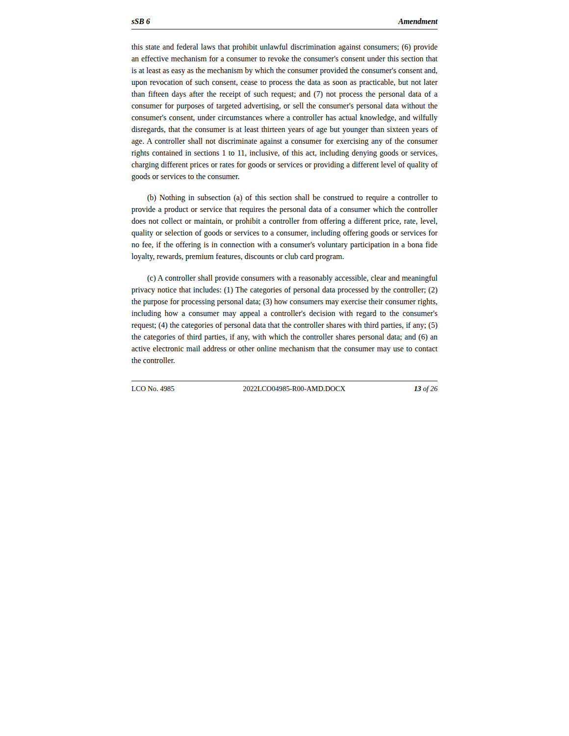sSB 6 Amendment
this state and federal laws that prohibit unlawful discrimination against consumers; (6) provide an effective mechanism for a consumer to revoke the consumer's consent under this section that is at least as easy as the mechanism by which the consumer provided the consumer's consent and, upon revocation of such consent, cease to process the data as soon as practicable, but not later than fifteen days after the receipt of such request; and (7) not process the personal data of a consumer for purposes of targeted advertising, or sell the consumer's personal data without the consumer's consent, under circumstances where a controller has actual knowledge, and wilfully disregards, that the consumer is at least thirteen years of age but younger than sixteen years of age. A controller shall not discriminate against a consumer for exercising any of the consumer rights contained in sections 1 to 11, inclusive, of this act, including denying goods or services, charging different prices or rates for goods or services or providing a different level of quality of goods or services to the consumer.
(b) Nothing in subsection (a) of this section shall be construed to require a controller to provide a product or service that requires the personal data of a consumer which the controller does not collect or maintain, or prohibit a controller from offering a different price, rate, level, quality or selection of goods or services to a consumer, including offering goods or services for no fee, if the offering is in connection with a consumer's voluntary participation in a bona fide loyalty, rewards, premium features, discounts or club card program.
(c) A controller shall provide consumers with a reasonably accessible, clear and meaningful privacy notice that includes: (1) The categories of personal data processed by the controller; (2) the purpose for processing personal data; (3) how consumers may exercise their consumer rights, including how a consumer may appeal a controller's decision with regard to the consumer's request; (4) the categories of personal data that the controller shares with third parties, if any; (5) the categories of third parties, if any, with which the controller shares personal data; and (6) an active electronic mail address or other online mechanism that the consumer may use to contact the controller.
LCO No. 4985 2022LCO04985-R00-AMD.DOCX 13 of 26